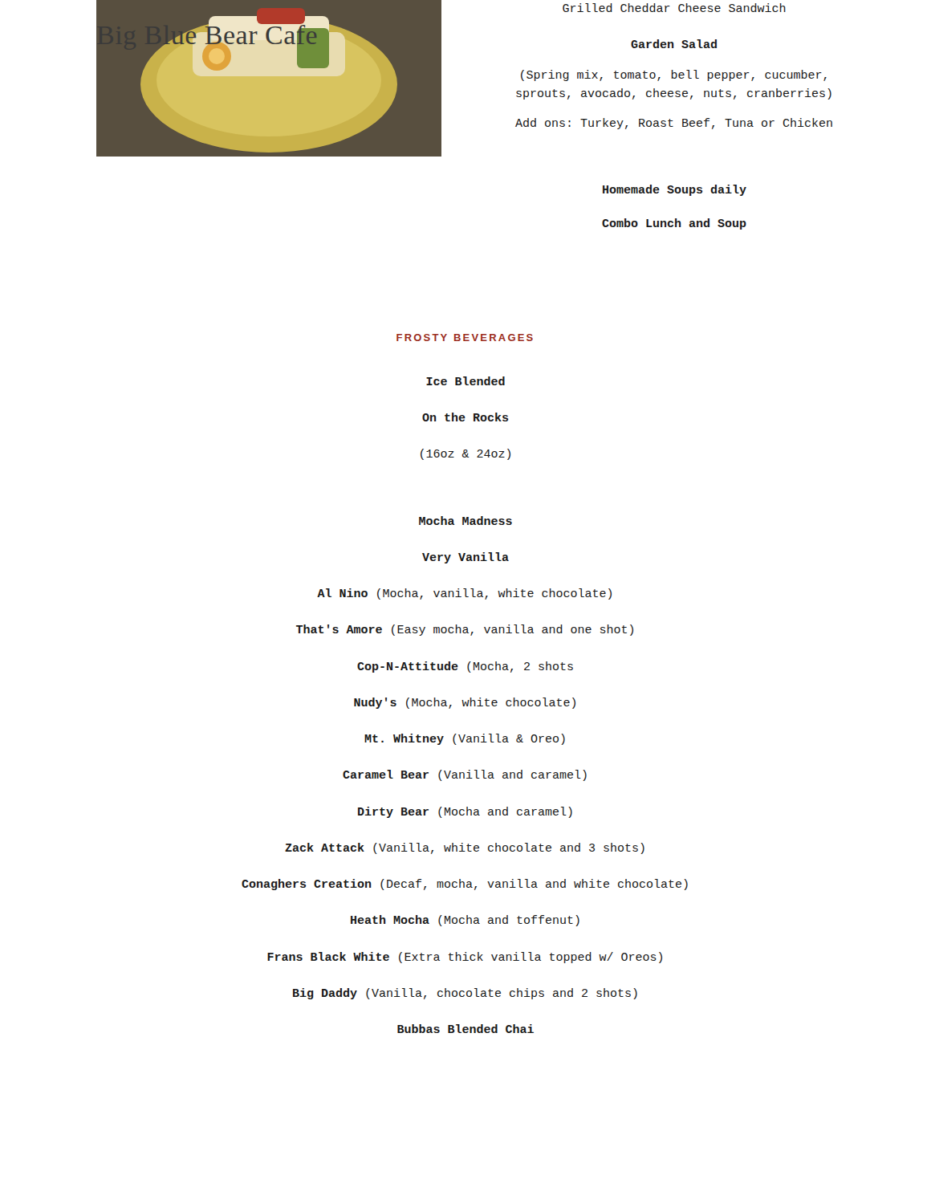Big Blue Bear Cafe
Grilled Cheddar Cheese Sandwich
Garden Salad
(Spring mix, tomato, bell pepper, cucumber, sprouts, avocado, cheese, nuts, cranberries)
Add ons: Turkey, Roast Beef, Tuna or Chicken
Homemade Soups daily
Combo Lunch and Soup
FROSTY BEVERAGES
Ice Blended
On the Rocks
(16oz & 24oz)
Mocha Madness
Very Vanilla
Al Nino (Mocha, vanilla, white chocolate)
That's Amore (Easy mocha, vanilla and one shot)
Cop-N-Attitude (Mocha, 2 shots
Nudy's (Mocha, white chocolate)
Mt. Whitney (Vanilla & Oreo)
Caramel Bear (Vanilla and caramel)
Dirty Bear (Mocha and caramel)
Zack Attack (Vanilla, white chocolate and 3 shots)
Conaghers Creation (Decaf, mocha, vanilla and white chocolate)
Heath Mocha (Mocha and toffenut)
Frans Black White (Extra thick vanilla topped w/ Oreos)
Big Daddy (Vanilla, chocolate chips and 2 shots)
Bubbas Blended Chai